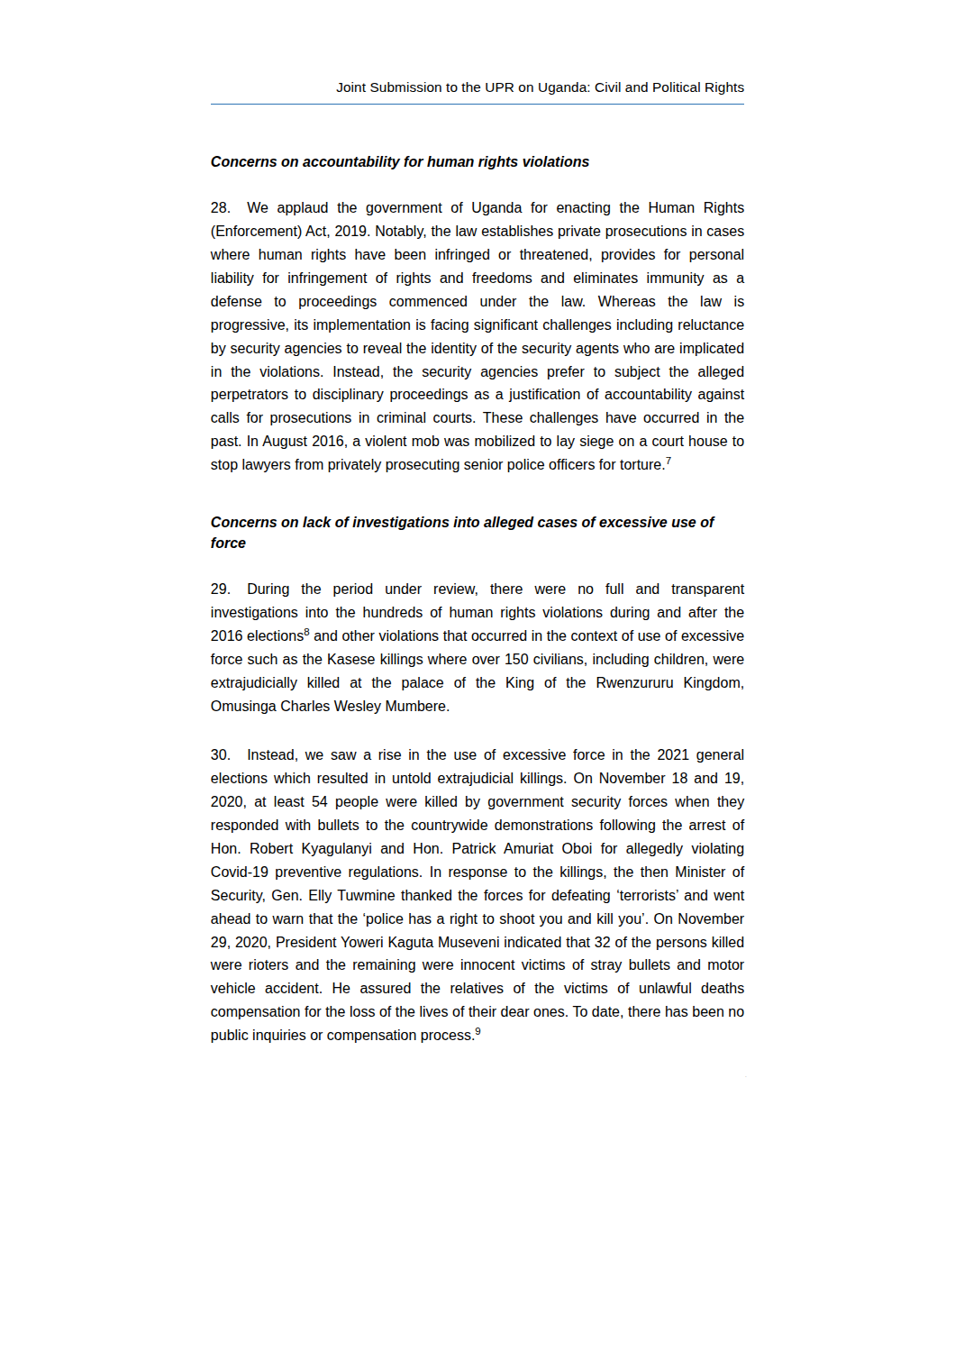Joint Submission to the UPR on Uganda: Civil and Political Rights
Concerns on accountability for human rights violations
28. We applaud the government of Uganda for enacting the Human Rights (Enforcement) Act, 2019. Notably, the law establishes private prosecutions in cases where human rights have been infringed or threatened, provides for personal liability for infringement of rights and freedoms and eliminates immunity as a defense to proceedings commenced under the law. Whereas the law is progressive, its implementation is facing significant challenges including reluctance by security agencies to reveal the identity of the security agents who are implicated in the violations. Instead, the security agencies prefer to subject the alleged perpetrators to disciplinary proceedings as a justification of accountability against calls for prosecutions in criminal courts. These challenges have occurred in the past. In August 2016, a violent mob was mobilized to lay siege on a court house to stop lawyers from privately prosecuting senior police officers for torture.7
Concerns on lack of investigations into alleged cases of excessive use of force
29. During the period under review, there were no full and transparent investigations into the hundreds of human rights violations during and after the 2016 elections8 and other violations that occurred in the context of use of excessive force such as the Kasese killings where over 150 civilians, including children, were extrajudicially killed at the palace of the King of the Rwenzururu Kingdom, Omusinga Charles Wesley Mumbere.
30. Instead, we saw a rise in the use of excessive force in the 2021 general elections which resulted in untold extrajudicial killings. On November 18 and 19, 2020, at least 54 people were killed by government security forces when they responded with bullets to the countrywide demonstrations following the arrest of Hon. Robert Kyagulanyi and Hon. Patrick Amuriat Oboi for allegedly violating Covid-19 preventive regulations. In response to the killings, the then Minister of Security, Gen. Elly Tuwmine thanked the forces for defeating ‘terrorists’ and went ahead to warn that the ‘police has a right to shoot you and kill you’. On November 29, 2020, President Yoweri Kaguta Museveni indicated that 32 of the persons killed were rioters and the remaining were innocent victims of stray bullets and motor vehicle accident. He assured the relatives of the victims of unlawful deaths compensation for the loss of the lives of their dear ones. To date, there has been no public inquiries or compensation process.9
.